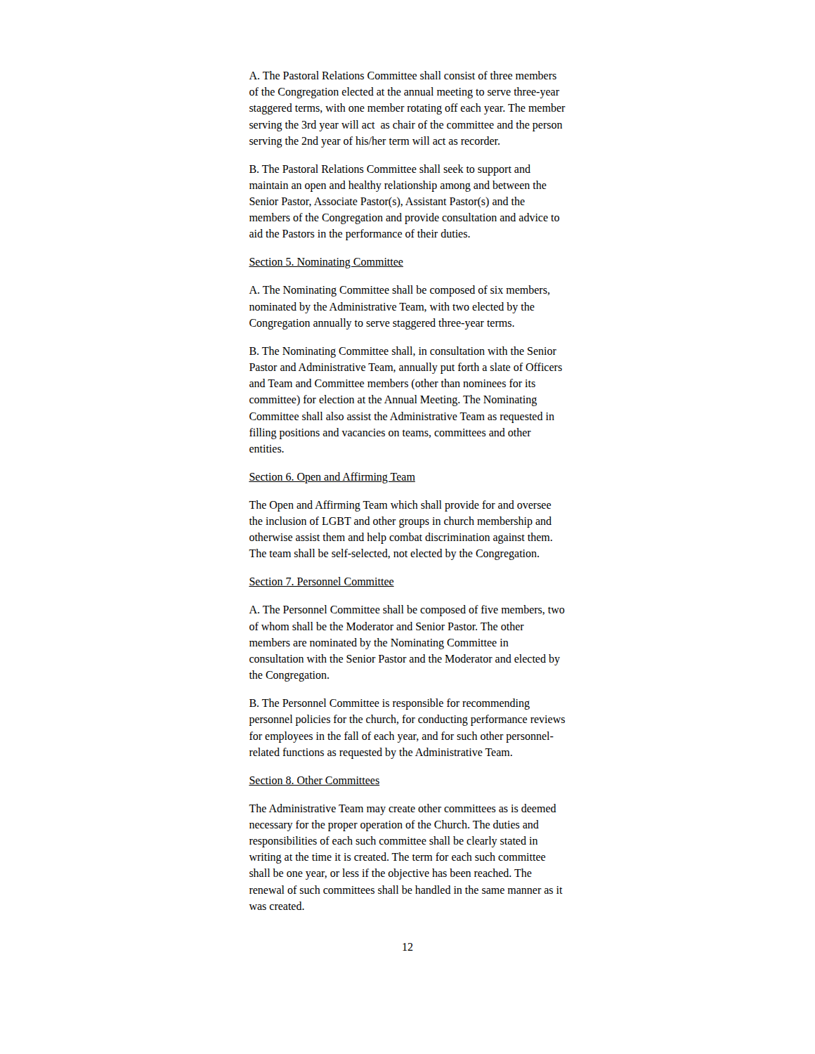A. The Pastoral Relations Committee shall consist of three members of the Congregation elected at the annual meeting to serve three-year staggered terms, with one member rotating off each year. The member serving the 3rd year will act as chair of the committee and the person serving the 2nd year of his/her term will act as recorder.
B. The Pastoral Relations Committee shall seek to support and maintain an open and healthy relationship among and between the Senior Pastor, Associate Pastor(s), Assistant Pastor(s) and the members of the Congregation and provide consultation and advice to aid the Pastors in the performance of their duties.
Section 5. Nominating Committee
A. The Nominating Committee shall be composed of six members, nominated by the Administrative Team, with two elected by the Congregation annually to serve staggered three-year terms.
B. The Nominating Committee shall, in consultation with the Senior Pastor and Administrative Team, annually put forth a slate of Officers and Team and Committee members (other than nominees for its committee) for election at the Annual Meeting. The Nominating Committee shall also assist the Administrative Team as requested in filling positions and vacancies on teams, committees and other entities.
Section 6. Open and Affirming Team
The Open and Affirming Team which shall provide for and oversee the inclusion of LGBT and other groups in church membership and otherwise assist them and help combat discrimination against them. The team shall be self-selected, not elected by the Congregation.
Section 7. Personnel Committee
A. The Personnel Committee shall be composed of five members, two of whom shall be the Moderator and Senior Pastor. The other members are nominated by the Nominating Committee in consultation with the Senior Pastor and the Moderator and elected by the Congregation.
B. The Personnel Committee is responsible for recommending personnel policies for the church, for conducting performance reviews for employees in the fall of each year, and for such other personnel-related functions as requested by the Administrative Team.
Section 8. Other Committees
The Administrative Team may create other committees as is deemed necessary for the proper operation of the Church. The duties and responsibilities of each such committee shall be clearly stated in writing at the time it is created. The term for each such committee shall be one year, or less if the objective has been reached. The renewal of such committees shall be handled in the same manner as it was created.
12